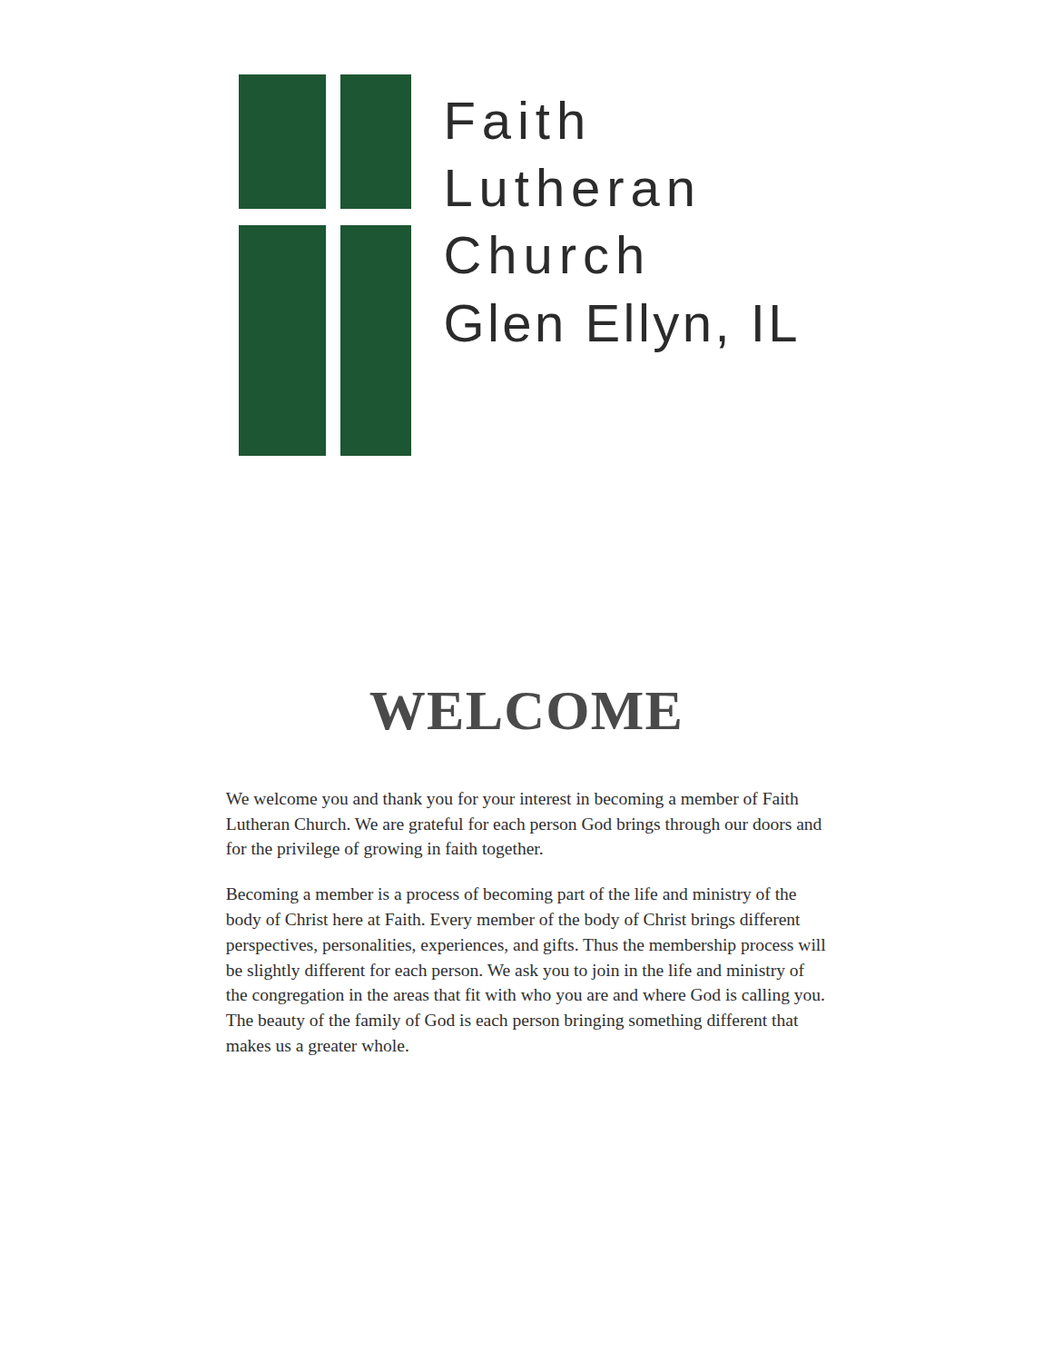Faith Lutheran Church Glen Ellyn, IL
WELCOME
We welcome you and thank you for your interest in becoming a member of Faith Lutheran Church. We are grateful for each person God brings through our doors and for the privilege of growing in faith together.
Becoming a member is a process of becoming part of the life and ministry of the body of Christ here at Faith. Every member of the body of Christ brings different perspectives, personalities, experiences, and gifts. Thus the membership process will be slightly different for each person. We ask you to join in the life and ministry of the congregation in the areas that fit with who you are and where God is calling you. The beauty of the family of God is each person bringing something different that makes us a greater whole.